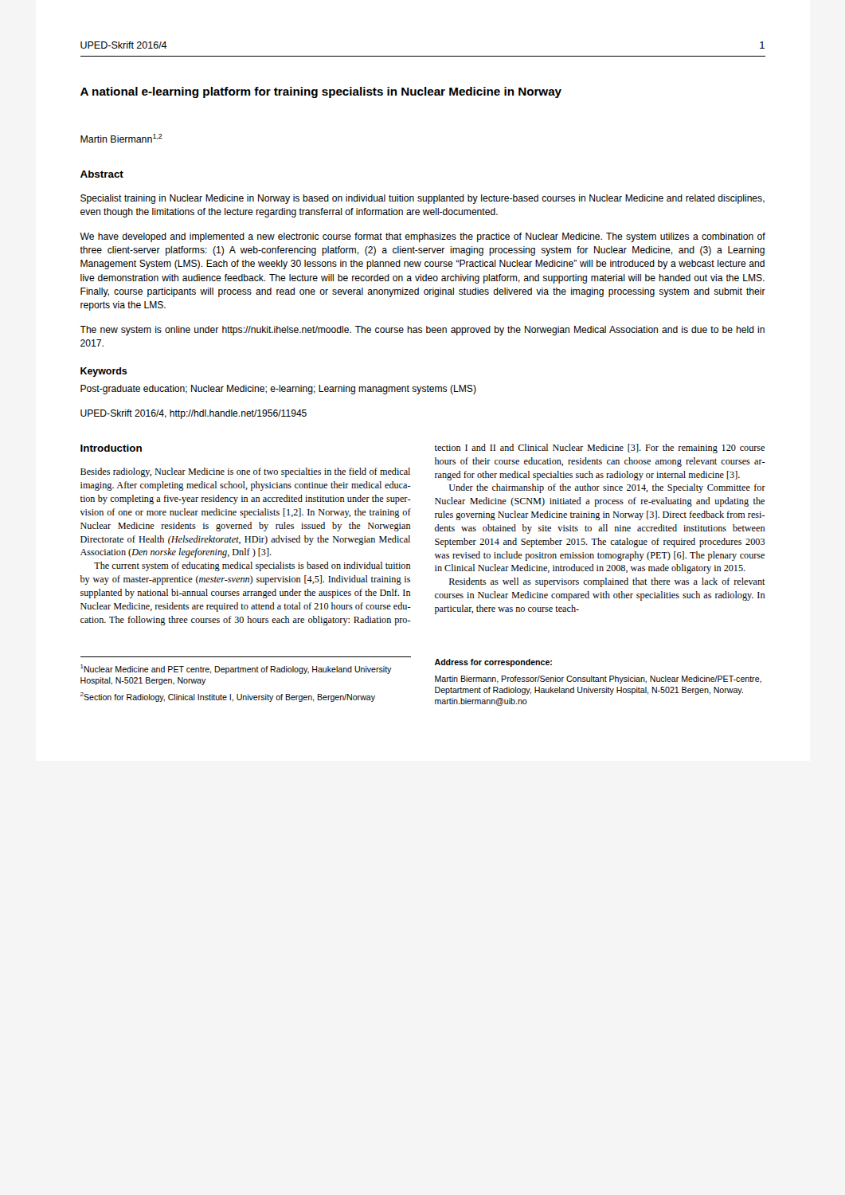UPED-Skrift 2016/4 1
A national e-learning platform for training specialists in Nuclear Medicine in Norway
Martin Biermann1,2
Abstract
Specialist training in Nuclear Medicine in Norway is based on individual tuition supplanted by lecture-based courses in Nuclear Medicine and related disciplines, even though the limitations of the lecture regarding transferral of information are well-documented.
We have developed and implemented a new electronic course format that emphasizes the practice of Nuclear Medicine. The system utilizes a combination of three client-server platforms: (1) A web-conferencing platform, (2) a client-server imaging processing system for Nuclear Medicine, and (3) a Learning Management System (LMS). Each of the weekly 30 lessons in the planned new course “Practical Nuclear Medicine” will be introduced by a webcast lecture and live demonstration with audience feedback. The lecture will be recorded on a video archiving platform, and supporting material will be handed out via the LMS. Finally, course participants will process and read one or several anonymized original studies delivered via the imaging processing system and submit their reports via the LMS.
The new system is online under https://nukit.ihelse.net/moodle. The course has been approved by the Norwegian Medical Association and is due to be held in 2017.
Keywords
Post-graduate education; Nuclear Medicine; e-learning; Learning managment systems (LMS)
UPED-Skrift 2016/4, http://hdl.handle.net/1956/11945
Introduction
Besides radiology, Nuclear Medicine is one of two specialties in the field of medical imaging. After completing medical school, physicians continue their medical education by completing a five-year residency in an accredited institution under the supervision of one or more nuclear medicine specialists [1,2]. In Norway, the training of Nuclear Medicine residents is governed by rules issued by the Norwegian Directorate of Health (Helsedirektoratet, HDir) advised by the Norwegian Medical Association (Den norske legeforening, Dnlf ) [3].
The current system of educating medical specialists is based on individual tuition by way of master-apprentice (mester-svenn) supervision [4,5]. Individual training is supplanted by national bi-annual courses arranged under the auspices of the Dnlf. In Nuclear Medicine, residents are required to attend a total of 210 hours of course education. The following three courses of 30 hours each are obligatory: Radiation protection I and II and Clinical Nuclear Medicine [3]. For the remaining 120 course hours of their course education, residents can choose among relevant courses arranged for other medical specialties such as radiology or internal medicine [3].
Under the chairmanship of the author since 2014, the Specialty Committee for Nuclear Medicine (SCNM) initiated a process of re-evaluating and updating the rules governing Nuclear Medicine training in Norway [3]. Direct feedback from residents was obtained by site visits to all nine accredited institutions between September 2014 and September 2015. The catalogue of required procedures 2003 was revised to include positron emission tomography (PET) [6]. The plenary course in Clinical Nuclear Medicine, introduced in 2008, was made obligatory in 2015.
Residents as well as supervisors complained that there was a lack of relevant courses in Nuclear Medicine compared with other specialities such as radiology. In particular, there was no course teach-
1Nuclear Medicine and PET centre, Department of Radiology, Haukeland University Hospital, N-5021 Bergen, Norway
2Section for Radiology, Clinical Institute I, University of Bergen, Bergen/Norway
Address for correspondence:
Martin Biermann, Professor/Senior Consultant Physician, Nuclear Medicine/PET-centre, Deptartment of Radiology, Haukeland University Hospital, N-5021 Bergen, Norway. martin.biermann@uib.no